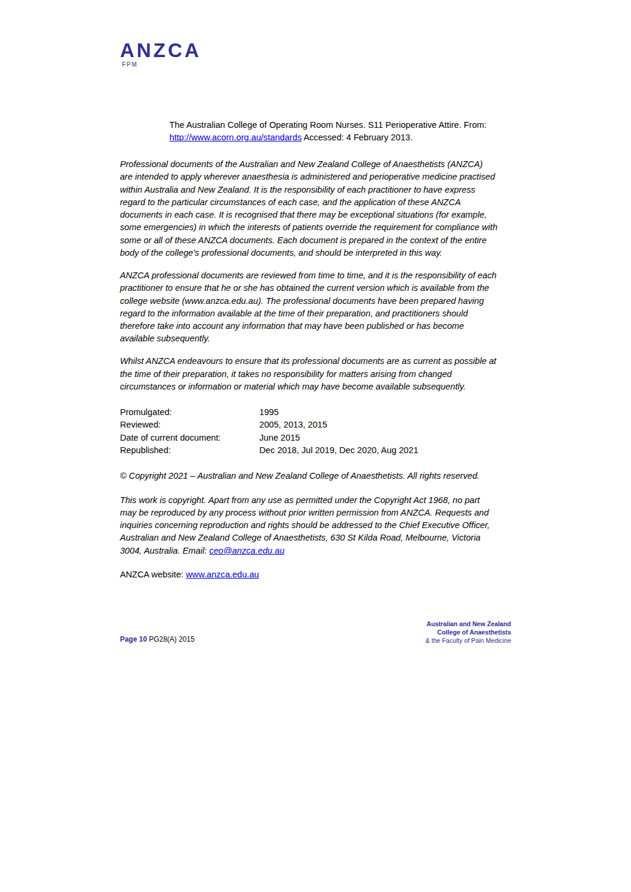ANZCA
FPM
The Australian College of Operating Room Nurses. S11 Perioperative Attire. From: http://www.acorn.org.au/standards Accessed: 4 February 2013.
Professional documents of the Australian and New Zealand College of Anaesthetists (ANZCA) are intended to apply wherever anaesthesia is administered and perioperative medicine practised within Australia and New Zealand. It is the responsibility of each practitioner to have express regard to the particular circumstances of each case, and the application of these ANZCA documents in each case. It is recognised that there may be exceptional situations (for example, some emergencies) in which the interests of patients override the requirement for compliance with some or all of these ANZCA documents. Each document is prepared in the context of the entire body of the college's professional documents, and should be interpreted in this way.
ANZCA professional documents are reviewed from time to time, and it is the responsibility of each practitioner to ensure that he or she has obtained the current version which is available from the college website (www.anzca.edu.au). The professional documents have been prepared having regard to the information available at the time of their preparation, and practitioners should therefore take into account any information that may have been published or has become available subsequently.
Whilst ANZCA endeavours to ensure that its professional documents are as current as possible at the time of their preparation, it takes no responsibility for matters arising from changed circumstances or information or material which may have become available subsequently.
| Promulgated: | 1995 |
| Reviewed: | 2005, 2013, 2015 |
| Date of current document: | June 2015 |
| Republished: | Dec 2018, Jul 2019, Dec 2020, Aug 2021 |
© Copyright 2021 – Australian and New Zealand College of Anaesthetists. All rights reserved.
This work is copyright. Apart from any use as permitted under the Copyright Act 1968, no part may be reproduced by any process without prior written permission from ANZCA. Requests and inquiries concerning reproduction and rights should be addressed to the Chief Executive Officer, Australian and New Zealand College of Anaesthetists, 630 St Kilda Road, Melbourne, Victoria 3004, Australia. Email: ceo@anzca.edu.au
ANZCA website: www.anzca.edu.au
Page 10 PG28(A) 2015
Australian and New Zealand
College of Anaesthetists
& the Faculty of Pain Medicine